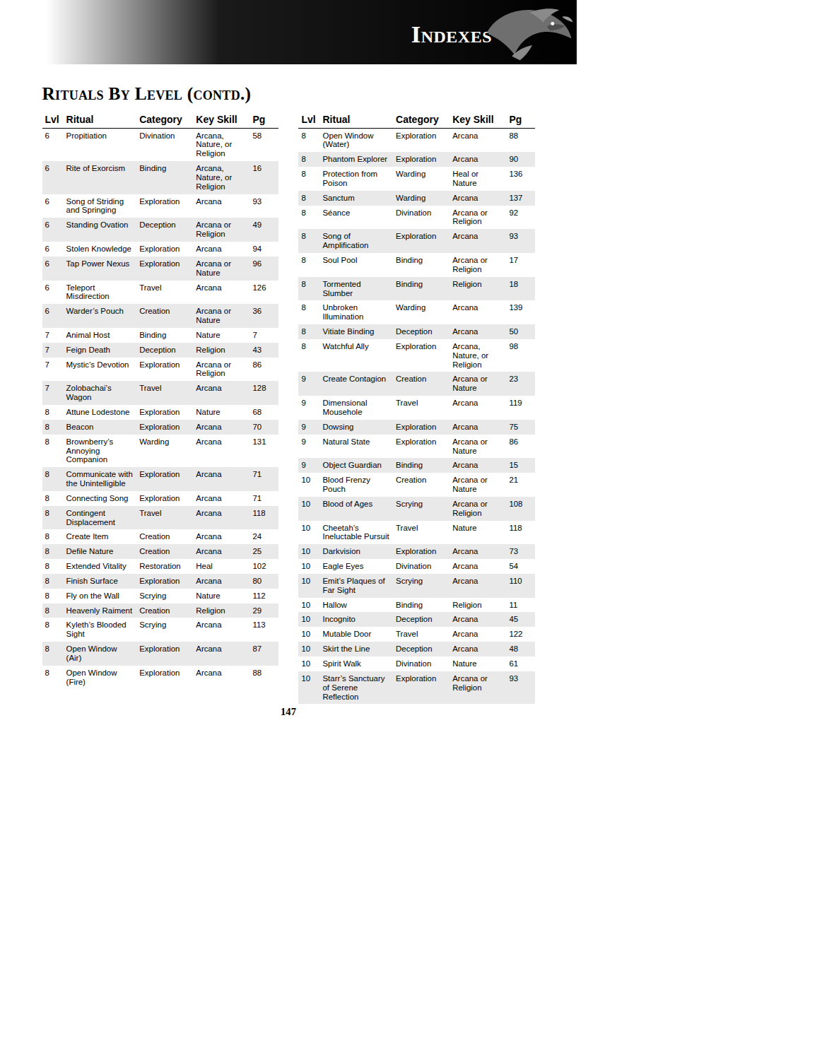Indexes
Rituals By Level (contd.)
| Lvl | Ritual | Category | Key Skill | Pg |
| --- | --- | --- | --- | --- |
| 6 | Propitiation | Divination | Arcana, Nature, or Religion | 58 |
| 6 | Rite of Exorcism | Binding | Arcana, Nature, or Religion | 16 |
| 6 | Song of Striding and Springing | Exploration | Arcana | 93 |
| 6 | Standing Ovation | Deception | Arcana or Religion | 49 |
| 6 | Stolen Knowledge | Exploration | Arcana | 94 |
| 6 | Tap Power Nexus | Exploration | Arcana or Nature | 96 |
| 6 | Teleport Misdirection | Travel | Arcana | 126 |
| 6 | Warder’s Pouch | Creation | Arcana or Nature | 36 |
| 7 | Animal Host | Binding | Nature | 7 |
| 7 | Feign Death | Deception | Religion | 43 |
| 7 | Mystic’s Devotion | Exploration | Arcana or Religion | 86 |
| 7 | Zolobachai’s Wagon | Travel | Arcana | 128 |
| 8 | Attune Lodestone | Exploration | Nature | 68 |
| 8 | Beacon | Exploration | Arcana | 70 |
| 8 | Brownberry’s Annoying Companion | Warding | Arcana | 131 |
| 8 | Communicate with the Unintelligible | Exploration | Arcana | 71 |
| 8 | Connecting Song | Exploration | Arcana | 71 |
| 8 | Contingent Displacement | Travel | Arcana | 118 |
| 8 | Create Item | Creation | Arcana | 24 |
| 8 | Defile Nature | Creation | Arcana | 25 |
| 8 | Extended Vitality | Restoration | Heal | 102 |
| 8 | Finish Surface | Exploration | Arcana | 80 |
| 8 | Fly on the Wall | Scrying | Nature | 112 |
| 8 | Heavenly Raiment | Creation | Religion | 29 |
| 8 | Kyleth’s Blooded Sight | Scrying | Arcana | 113 |
| 8 | Open Window (Air) | Exploration | Arcana | 87 |
| 8 | Open Window (Fire) | Exploration | Arcana | 88 |
| Lvl | Ritual | Category | Key Skill | Pg |
| --- | --- | --- | --- | --- |
| 8 | Open Window (Water) | Exploration | Arcana | 88 |
| 8 | Phantom Explorer | Exploration | Arcana | 90 |
| 8 | Protection from Poison | Warding | Heal or Nature | 136 |
| 8 | Sanctum | Warding | Arcana | 137 |
| 8 | Séance | Divination | Arcana or Religion | 92 |
| 8 | Song of Amplification | Exploration | Arcana | 93 |
| 8 | Soul Pool | Binding | Arcana or Religion | 17 |
| 8 | Tormented Slumber | Binding | Religion | 18 |
| 8 | Unbroken Illumination | Warding | Arcana | 139 |
| 8 | Vitiate Binding | Deception | Arcana | 50 |
| 8 | Watchful Ally | Exploration | Arcana, Nature, or Religion | 98 |
| 9 | Create Contagion | Creation | Arcana or Nature | 23 |
| 9 | Dimensional Mousehole | Travel | Arcana | 119 |
| 9 | Dowsing | Exploration | Arcana | 75 |
| 9 | Natural State | Exploration | Arcana or Nature | 86 |
| 9 | Object Guardian | Binding | Arcana | 15 |
| 10 | Blood Frenzy Pouch | Creation | Arcana or Nature | 21 |
| 10 | Blood of Ages | Scrying | Arcana or Religion | 108 |
| 10 | Cheetah’s Ineluctable Pursuit | Travel | Nature | 118 |
| 10 | Darkvision | Exploration | Arcana | 73 |
| 10 | Eagle Eyes | Divination | Arcana | 54 |
| 10 | Emit’s Plaques of Far Sight | Scrying | Arcana | 110 |
| 10 | Hallow | Binding | Religion | 11 |
| 10 | Incognito | Deception | Arcana | 45 |
| 10 | Mutable Door | Travel | Arcana | 122 |
| 10 | Skirt the Line | Deception | Arcana | 48 |
| 10 | Spirit Walk | Divination | Nature | 61 |
| 10 | Starr’s Sanctuary of Serene Reflection | Exploration | Arcana or Religion | 93 |
147